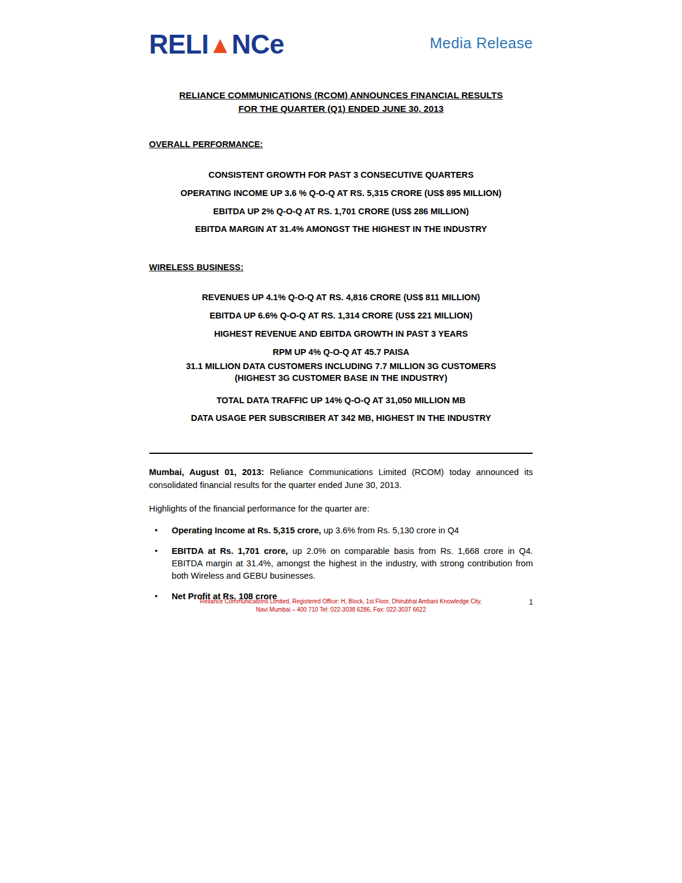RELI▲NCe
Media Release
RELIANCE COMMUNICATIONS (RCOM) ANNOUNCES FINANCIAL RESULTS
FOR THE QUARTER (Q1) ENDED JUNE 30, 2013
OVERALL PERFORMANCE:
CONSISTENT GROWTH FOR PAST 3 CONSECUTIVE QUARTERS
OPERATING INCOME UP 3.6 % Q-O-Q AT RS. 5,315 CRORE (US$ 895 MILLION)
EBITDA UP 2% Q-O-Q AT RS. 1,701 CRORE (US$ 286 MILLION)
EBITDA MARGIN AT 31.4% AMONGST THE HIGHEST IN THE INDUSTRY
WIRELESS BUSINESS:
REVENUES UP 4.1% Q-O-Q AT RS. 4,816 CRORE (US$ 811 MILLION)
EBITDA UP 6.6% Q-O-Q AT RS. 1,314 CRORE (US$ 221 MILLION)
HIGHEST REVENUE AND EBITDA GROWTH IN PAST 3 YEARS
RPM UP 4% Q-O-Q AT 45.7 PAISA
31.1 MILLION DATA CUSTOMERS INCLUDING 7.7 MILLION 3G CUSTOMERS
(HIGHEST 3G CUSTOMER BASE IN THE INDUSTRY) TOTAL DATA TRAFFIC UP 14% Q-O-Q AT 31,050 MILLION MB
DATA USAGE PER SUBSCRIBER AT 342 MB, HIGHEST IN THE INDUSTRY
Mumbai, August 01, 2013: Reliance Communications Limited (RCOM) today announced its consolidated financial results for the quarter ended June 30, 2013.
Highlights of the financial performance for the quarter are:
Operating Income at Rs. 5,315 crore, up 3.6% from Rs. 5,130 crore in Q4
EBITDA at Rs. 1,701 crore, up 2.0% on comparable basis from Rs. 1,668 crore in Q4. EBITDA margin at 31.4%, amongst the highest in the industry, with strong contribution from both Wireless and GEBU businesses.
Net Profit at Rs. 108 crore
Reliance Communications Limited, Registered Office: H, Block, 1st Floor, Dhirubhai Ambani Knowledge City,
Navi Mumbai – 400 710 Tel: 022-3038 6286, Fax: 022-3037 6622 1